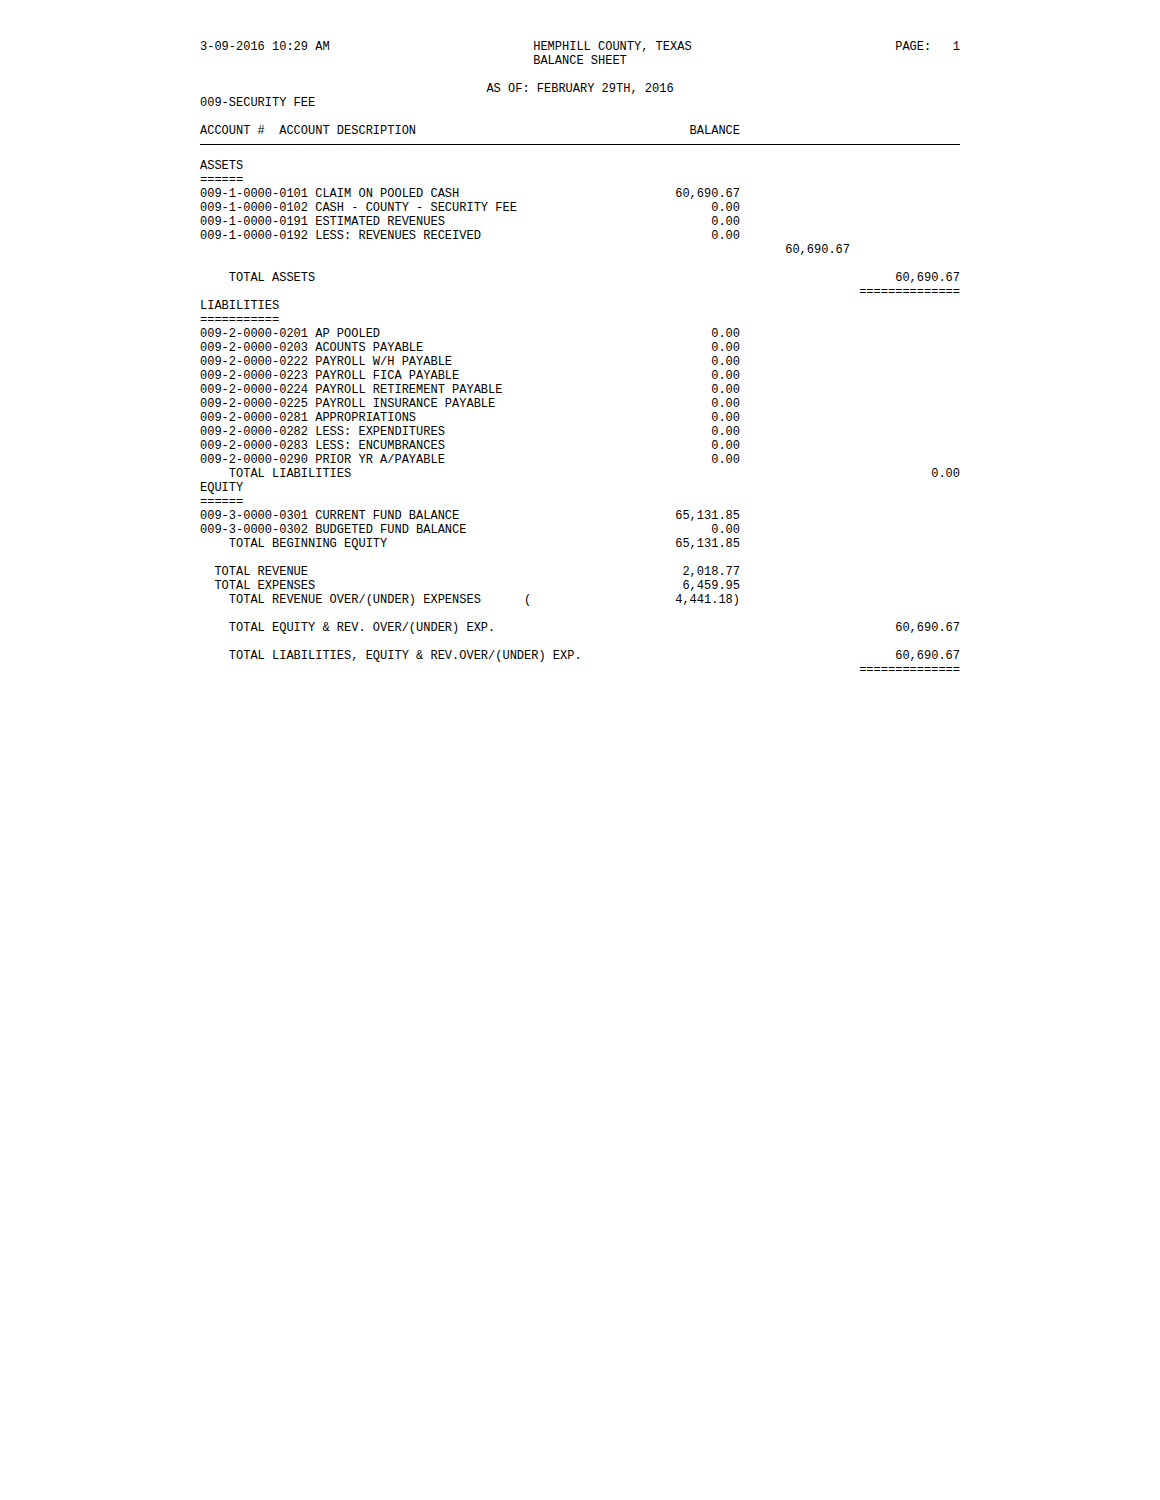3-09-2016 10:29 AM HEMPHILL COUNTY, TEXAS PAGE: 1
BALANCE SHEET
AS OF: FEBRUARY 29TH, 2016
009-SECURITY FEE
| ACCOUNT # ACCOUNT DESCRIPTION | BALANCE | | |
| ASSETS |
| ====== |
| 009-1-0000-0101 CLAIM ON POOLED CASH | 60,690.67 | | |
| 009-1-0000-0102 CASH - COUNTY - SECURITY FEE | 0.00 | | |
| 009-1-0000-0191 ESTIMATED REVENUES | 0.00 | | |
| 009-1-0000-0192 LESS: REVENUES RECEIVED | 0.00 | | |
| | | 60,690.67 | |
| TOTAL ASSETS | | | 60,690.67 |
| | | | ============== |
| LIABILITIES |
| =========== |
| 009-2-0000-0201 AP POOLED | 0.00 | | |
| 009-2-0000-0203 ACOUNTS PAYABLE | 0.00 | | |
| 009-2-0000-0222 PAYROLL W/H PAYABLE | 0.00 | | |
| 009-2-0000-0223 PAYROLL FICA PAYABLE | 0.00 | | |
| 009-2-0000-0224 PAYROLL RETIREMENT PAYABLE | 0.00 | | |
| 009-2-0000-0225 PAYROLL INSURANCE PAYABLE | 0.00 | | |
| 009-2-0000-0281 APPROPRIATIONS | 0.00 | | |
| 009-2-0000-0282 LESS: EXPENDITURES | 0.00 | | |
| 009-2-0000-0283 LESS: ENCUMBRANCES | 0.00 | | |
| 009-2-0000-0290 PRIOR YR A/PAYABLE | 0.00 | | |
| TOTAL LIABILITIES | | | 0.00 |
| EQUITY |
| ====== |
| 009-3-0000-0301 CURRENT FUND BALANCE | 65,131.85 | | |
| 009-3-0000-0302 BUDGETED FUND BALANCE | 0.00 | | |
| TOTAL BEGINNING EQUITY | 65,131.85 | | |
| TOTAL REVENUE | 2,018.77 | | |
| TOTAL EXPENSES | 6,459.95 | | |
| TOTAL REVENUE OVER/(UNDER) EXPENSES ( | 4,441.18) | | |
| TOTAL EQUITY & REV. OVER/(UNDER) EXP. | | | 60,690.67 |
| TOTAL LIABILITIES, EQUITY & REV.OVER/(UNDER) EXP. | | | 60,690.67 |
| | | | ============== |